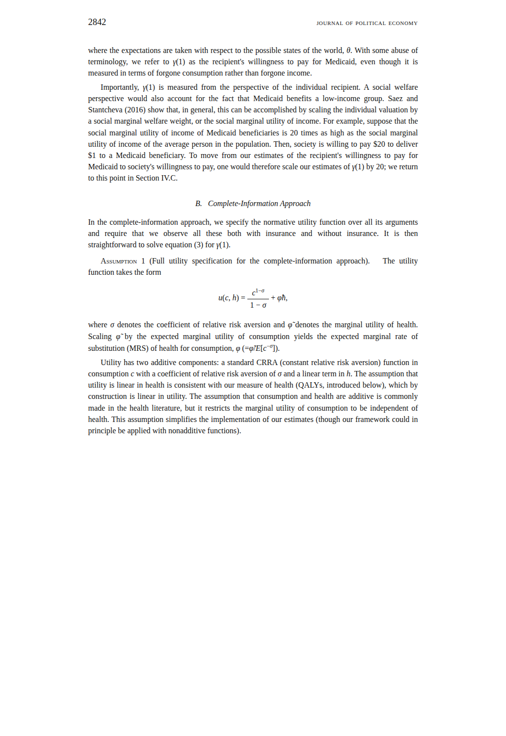2842 journal of political economy
where the expectations are taken with respect to the possible states of the world, θ. With some abuse of terminology, we refer to γ(1) as the recipient's willingness to pay for Medicaid, even though it is measured in terms of forgone consumption rather than forgone income.
Importantly, γ(1) is measured from the perspective of the individual recipient. A social welfare perspective would also account for the fact that Medicaid benefits a low-income group. Saez and Stantcheva (2016) show that, in general, this can be accomplished by scaling the individual valuation by a social marginal welfare weight, or the social marginal utility of income. For example, suppose that the social marginal utility of income of Medicaid beneficiaries is 20 times as high as the social marginal utility of income of the average person in the population. Then, society is willing to pay $20 to deliver $1 to a Medicaid beneficiary. To move from our estimates of the recipient's willingness to pay for Medicaid to society's willingness to pay, one would therefore scale our estimates of γ(1) by 20; we return to this point in Section IV.C.
B. Complete-Information Approach
In the complete-information approach, we specify the normative utility function over all its arguments and require that we observe all these both with insurance and without insurance. It is then straightforward to solve equation (3) for γ(1).
Assumption 1 (Full utility specification for the complete-information approach). The utility function takes the form
u(c, h) = c1−σ 1 − σ + φ̃h,
where σ denotes the coefficient of relative risk aversion and φ̃ denotes the marginal utility of health. Scaling φ̃ by the expected marginal utility of consumption yields the expected marginal rate of substitution (MRS) of health for consumption, φ (=φ̃/E[c−σ]).
Utility has two additive components: a standard CRRA (constant relative risk aversion) function in consumption c with a coefficient of relative risk aversion of σ and a linear term in h. The assumption that utility is linear in health is consistent with our measure of health (QALYs, introduced below), which by construction is linear in utility. The assumption that consumption and health are additive is commonly made in the health literature, but it restricts the marginal utility of consumption to be independent of health. This assumption simplifies the implementation of our estimates (though our framework could in principle be applied with nonadditive functions).